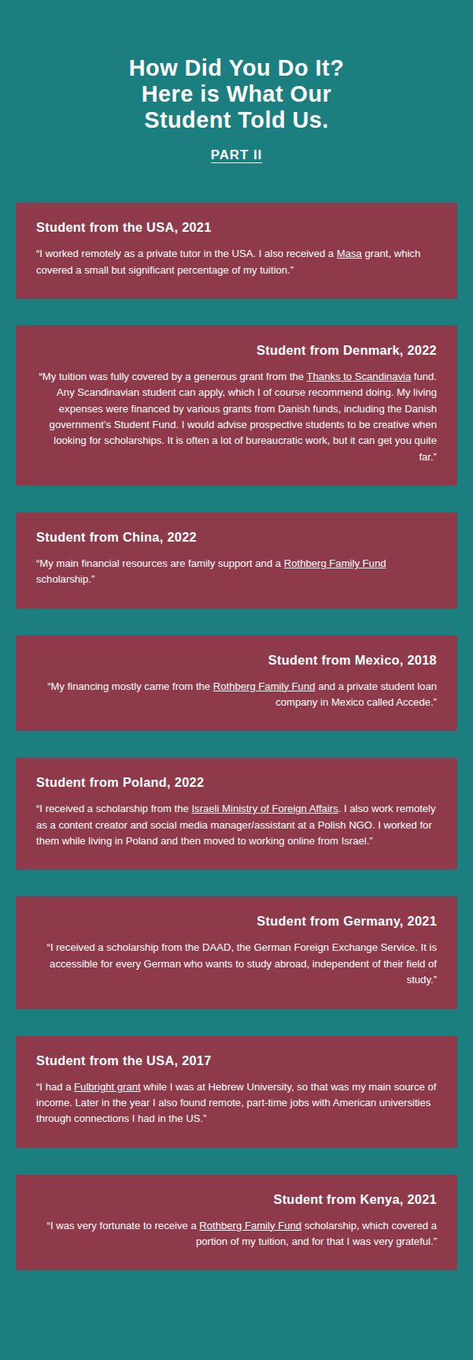How Did You Do It?
Here is What Our
Student Told Us.
PART II
Student from the USA, 2021
“I worked remotely as a private tutor in the USA. I also received a Masa grant, which covered a small but significant percentage of my tuition.”
Student from Denmark, 2022
“My tuition was fully covered by a generous grant from the Thanks to Scandinavia fund. Any Scandinavian student can apply, which I of course recommend doing. My living expenses were financed by various grants from Danish funds, including the Danish government’s Student Fund. I would advise prospective students to be creative when looking for scholarships. It is often a lot of bureaucratic work, but it can get you quite far.”
Student from China, 2022
“My main financial resources are family support and a Rothberg Family Fund scholarship.”
Student from Mexico, 2018
“My financing mostly came from the Rothberg Family Fund and a private student loan company in Mexico called Accede.”
Student from Poland, 2022
“I received a scholarship from the Israeli Ministry of Foreign Affairs. I also work remotely as a content creator and social media manager/assistant at a Polish NGO. I worked for them while living in Poland and then moved to working online from Israel.”
Student from Germany, 2021
“I received a scholarship from the DAAD, the German Foreign Exchange Service. It is accessible for every German who wants to study abroad, independent of their field of study.”
Student from the USA, 2017
“I had a Fulbright grant while I was at Hebrew University, so that was my main source of income. Later in the year I also found remote, part-time jobs with American universities through connections I had in the US.”
Student from Kenya, 2021
“I was very fortunate to receive a Rothberg Family Fund scholarship, which covered a portion of my tuition, and for that I was very grateful.”